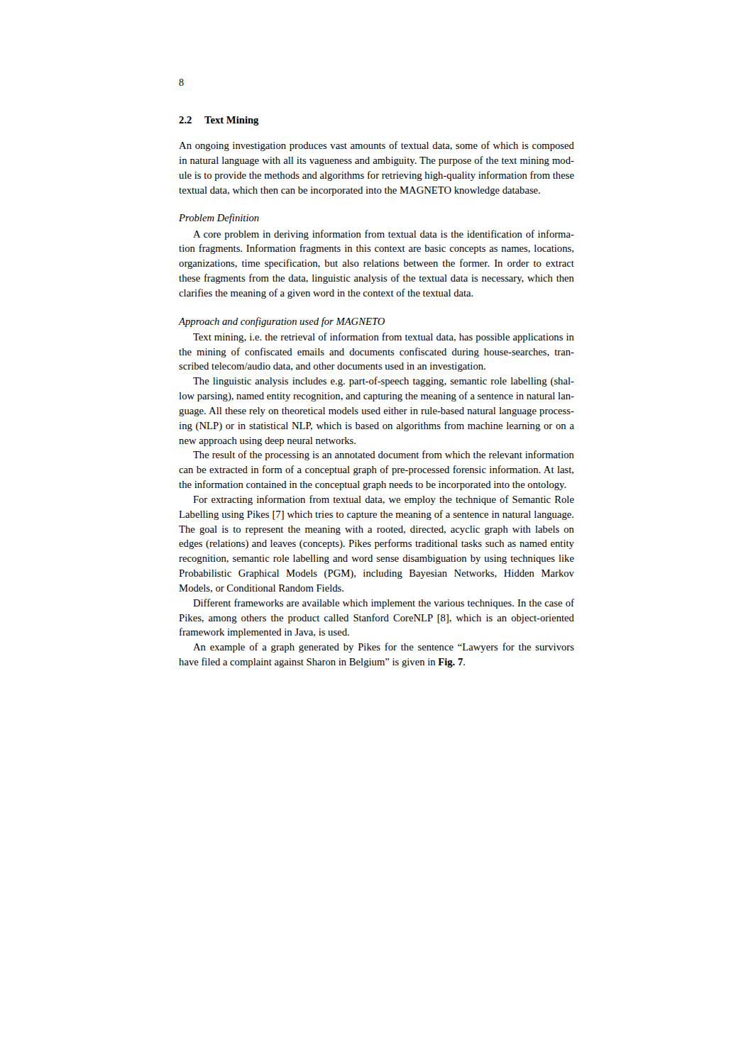8
2.2 Text Mining
An ongoing investigation produces vast amounts of textual data, some of which is composed in natural language with all its vagueness and ambiguity. The purpose of the text mining module is to provide the methods and algorithms for retrieving high-quality information from these textual data, which then can be incorporated into the MAGNETO knowledge database.
Problem Definition
A core problem in deriving information from textual data is the identification of information fragments. Information fragments in this context are basic concepts as names, locations, organizations, time specification, but also relations between the former. In order to extract these fragments from the data, linguistic analysis of the textual data is necessary, which then clarifies the meaning of a given word in the context of the textual data.
Approach and configuration used for MAGNETO
Text mining, i.e. the retrieval of information from textual data, has possible applications in the mining of confiscated emails and documents confiscated during house-searches, transcribed telecom/audio data, and other documents used in an investigation.
The linguistic analysis includes e.g. part-of-speech tagging, semantic role labelling (shallow parsing), named entity recognition, and capturing the meaning of a sentence in natural language. All these rely on theoretical models used either in rule-based natural language processing (NLP) or in statistical NLP, which is based on algorithms from machine learning or on a new approach using deep neural networks.
The result of the processing is an annotated document from which the relevant information can be extracted in form of a conceptual graph of pre-processed forensic information. At last, the information contained in the conceptual graph needs to be incorporated into the ontology.
For extracting information from textual data, we employ the technique of Semantic Role Labelling using Pikes [7] which tries to capture the meaning of a sentence in natural language. The goal is to represent the meaning with a rooted, directed, acyclic graph with labels on edges (relations) and leaves (concepts). Pikes performs traditional tasks such as named entity recognition, semantic role labelling and word sense disambiguation by using techniques like Probabilistic Graphical Models (PGM), including Bayesian Networks, Hidden Markov Models, or Conditional Random Fields.
Different frameworks are available which implement the various techniques. In the case of Pikes, among others the product called Stanford CoreNLP [8], which is an object-oriented framework implemented in Java, is used.
An example of a graph generated by Pikes for the sentence “Lawyers for the survivors have filed a complaint against Sharon in Belgium” is given in Fig. 7.